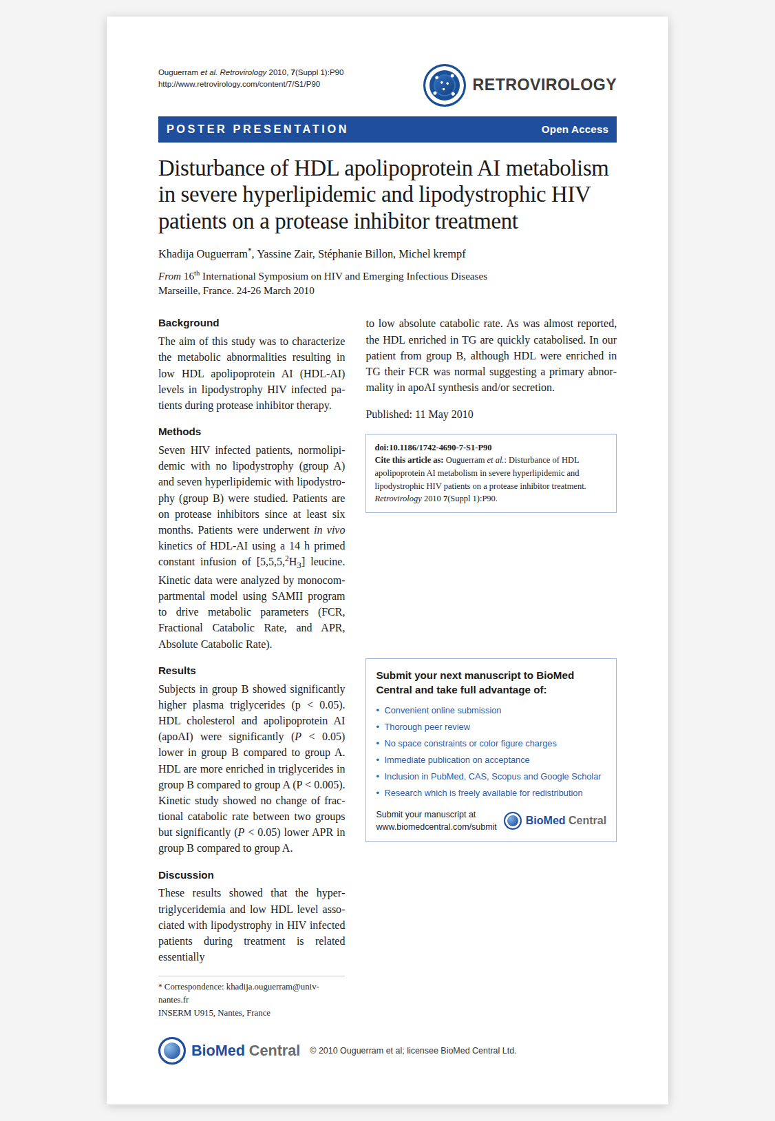Ouguerram et al. Retrovirology 2010, 7(Suppl 1):P90
http://www.retrovirology.com/content/7/S1/P90
RETROVIROLOGY
Poster presentation
Open Access
Disturbance of HDL apolipoprotein AI metabolism in severe hyperlipidemic and lipodystrophic HIV patients on a protease inhibitor treatment
Khadija Ouguerram*, Yassine Zair, Stéphanie Billon, Michel krempf
From 16th International Symposium on HIV and Emerging Infectious Diseases
Marseille, France. 24-26 March 2010
Background
The aim of this study was to characterize the metabolic abnormalities resulting in low HDL apolipoprotein AI (HDL-AI) levels in lipodystrophy HIV infected patients during protease inhibitor therapy.
Methods
Seven HIV infected patients, normolipidemic with no lipodystrophy (group A) and seven hyperlipidemic with lipodystrophy (group B) were studied. Patients are on protease inhibitors since at least six months. Patients were underwent in vivo kinetics of HDL-AI using a 14 h primed constant infusion of [5,5,5,2H3] leucine. Kinetic data were analyzed by monocompartmental model using SAMII program to drive metabolic parameters (FCR, Fractional Catabolic Rate, and APR, Absolute Catabolic Rate).
Results
Subjects in group B showed significantly higher plasma triglycerides (p < 0.05). HDL cholesterol and apolipoprotein AI (apoAI) were significantly (P < 0.05) lower in group B compared to group A. HDL are more enriched in triglycerides in group B compared to group A (P < 0.005). Kinetic study showed no change of fractional catabolic rate between two groups but significantly (P < 0.05) lower APR in group B compared to group A.
Discussion
These results showed that the hypertriglyceridemia and low HDL level associated with lipodystrophy in HIV infected patients during treatment is related essentially
* Correspondence: khadija.ouguerram@univ-nantes.fr
INSERM U915, Nantes, France
to low absolute catabolic rate. As was almost reported, the HDL enriched in TG are quickly catabolised. In our patient from group B, although HDL were enriched in TG their FCR was normal suggesting a primary abnormality in apoAI synthesis and/or secretion.
Published: 11 May 2010
doi:10.1186/1742-4690-7-S1-P90
Cite this article as: Ouguerram et al.: Disturbance of HDL apolipoprotein AI metabolism in severe hyperlipidemic and lipodystrophic HIV patients on a protease inhibitor treatment. Retrovirology 2010 7(Suppl 1):P90.
Submit your next manuscript to BioMed Central and take full advantage of:
Convenient online submission
Thorough peer review
No space constraints or color figure charges
Immediate publication on acceptance
Inclusion in PubMed, CAS, Scopus and Google Scholar
Research which is freely available for redistribution
Submit your manuscript at
www.biomedcentral.com/submit
BioMed Central
BioMed Central
© 2010 Ouguerram et al; licensee BioMed Central Ltd.